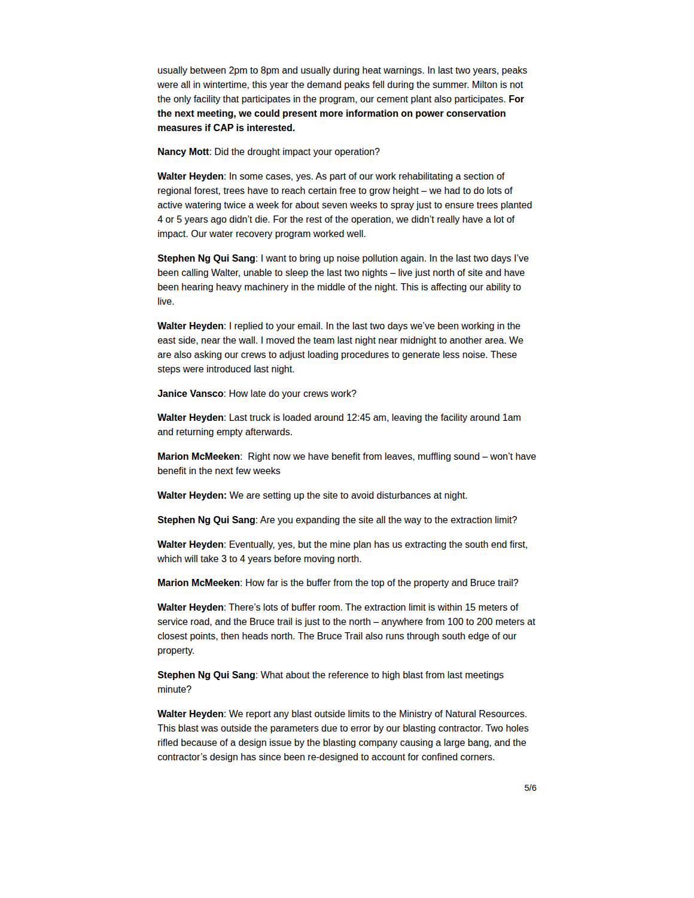usually between 2pm to 8pm and usually during heat warnings. In last two years, peaks were all in wintertime, this year the demand peaks fell during the summer. Milton is not the only facility that participates in the program, our cement plant also participates. For the next meeting, we could present more information on power conservation measures if CAP is interested.
Nancy Mott: Did the drought impact your operation?
Walter Heyden: In some cases, yes. As part of our work rehabilitating a section of regional forest, trees have to reach certain free to grow height – we had to do lots of active watering twice a week for about seven weeks to spray just to ensure trees planted 4 or 5 years ago didn’t die. For the rest of the operation, we didn’t really have a lot of impact. Our water recovery program worked well.
Stephen Ng Qui Sang: I want to bring up noise pollution again. In the last two days I’ve been calling Walter, unable to sleep the last two nights – live just north of site and have been hearing heavy machinery in the middle of the night. This is affecting our ability to live.
Walter Heyden: I replied to your email. In the last two days we’ve been working in the east side, near the wall. I moved the team last night near midnight to another area. We are also asking our crews to adjust loading procedures to generate less noise. These steps were introduced last night.
Janice Vansco: How late do your crews work?
Walter Heyden: Last truck is loaded around 12:45 am, leaving the facility around 1am and returning empty afterwards.
Marion McMeeken: Right now we have benefit from leaves, muffling sound – won’t have benefit in the next few weeks
Walter Heyden: We are setting up the site to avoid disturbances at night.
Stephen Ng Qui Sang: Are you expanding the site all the way to the extraction limit?
Walter Heyden: Eventually, yes, but the mine plan has us extracting the south end first, which will take 3 to 4 years before moving north.
Marion McMeeken: How far is the buffer from the top of the property and Bruce trail?
Walter Heyden: There’s lots of buffer room. The extraction limit is within 15 meters of service road, and the Bruce trail is just to the north – anywhere from 100 to 200 meters at closest points, then heads north. The Bruce Trail also runs through south edge of our property.
Stephen Ng Qui Sang: What about the reference to high blast from last meetings minute?
Walter Heyden: We report any blast outside limits to the Ministry of Natural Resources. This blast was outside the parameters due to error by our blasting contractor. Two holes rifled because of a design issue by the blasting company causing a large bang, and the contractor’s design has since been re-designed to account for confined corners.
5/6